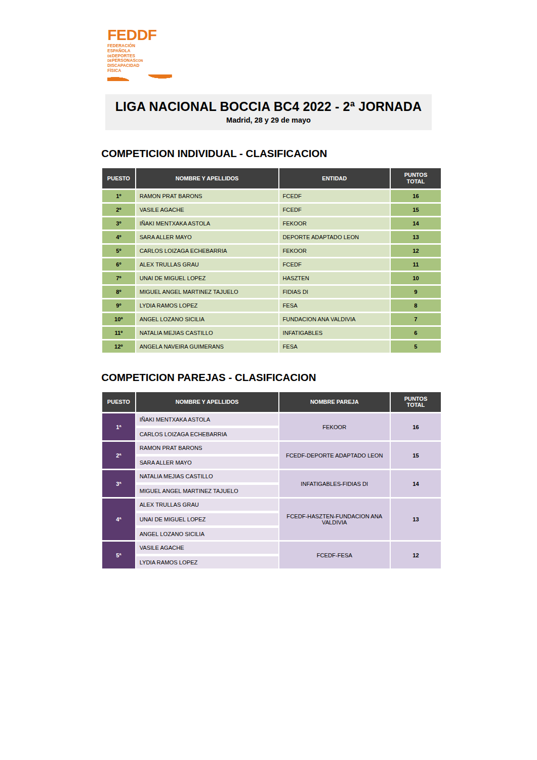FEDDF
FEDERACIÓN
ESPAÑOLA
DEDEPORTES
DEPERSONASCON
DISCAPACIDAD
FÍSICA
LIGA NACIONAL BOCCIA BC4 2022 - 2ª JORNADA
Madrid, 28 y 29 de mayo
COMPETICION INDIVIDUAL - CLASIFICACION
| PUESTO | NOMBRE Y APELLIDOS | ENTIDAD | PUNTOS TOTAL |
| --- | --- | --- | --- |
| 1º | RAMON PRAT BARONS | FCEDF | 16 |
| 2º | VASILE AGACHE | FCEDF | 15 |
| 3º | IÑAKI MENTXAKA ASTOLA | FEKOOR | 14 |
| 4º | SARA ALLER MAYO | DEPORTE ADAPTADO LEON | 13 |
| 5º | CARLOS LOIZAGA ECHEBARRIA | FEKOOR | 12 |
| 6º | ALEX TRULLAS GRAU | FCEDF | 11 |
| 7º | UNAI DE MIGUEL LOPEZ | HASZTEN | 10 |
| 8º | MIGUEL ANGEL MARTINEZ TAJUELO | FIDIAS DI | 9 |
| 9º | LYDIA RAMOS LOPEZ | FESA | 8 |
| 10º | ANGEL LOZANO SICILIA | FUNDACION ANA VALDIVIA | 7 |
| 11º | NATALIA MEJIAS CASTILLO | INFATIGABLES | 6 |
| 12º | ANGELA NAVEIRA GUIMERANS | FESA | 5 |
COMPETICION PAREJAS - CLASIFICACION
| PUESTO | NOMBRE Y APELLIDOS | NOMBRE PAREJA | PUNTOS TOTAL |
| --- | --- | --- | --- |
| 1ª | IÑAKI MENTXAKA ASTOLA | FEKOOR | 16 |
| CARLOS LOIZAGA ECHEBARRIA |
| 2ª | RAMON PRAT BARONS | FCEDF-DEPORTE ADAPTADO LEON | 15 |
| SARA ALLER MAYO |
| 3ª | NATALIA MEJIAS CASTILLO | INFATIGABLES-FIDIAS DI | 14 |
| MIGUEL ANGEL MARTINEZ TAJUELO |
| 4ª | ALEX TRULLAS GRAU | FCEDF-HASZTEN-FUNDACION ANA VALDIVIA | 13 |
| UNAI DE MIGUEL LOPEZ |
| ANGEL LOZANO SICILIA |
| 5ª | VASILE AGACHE | FCEDF-FESA | 12 |
| LYDIA RAMOS LOPEZ |